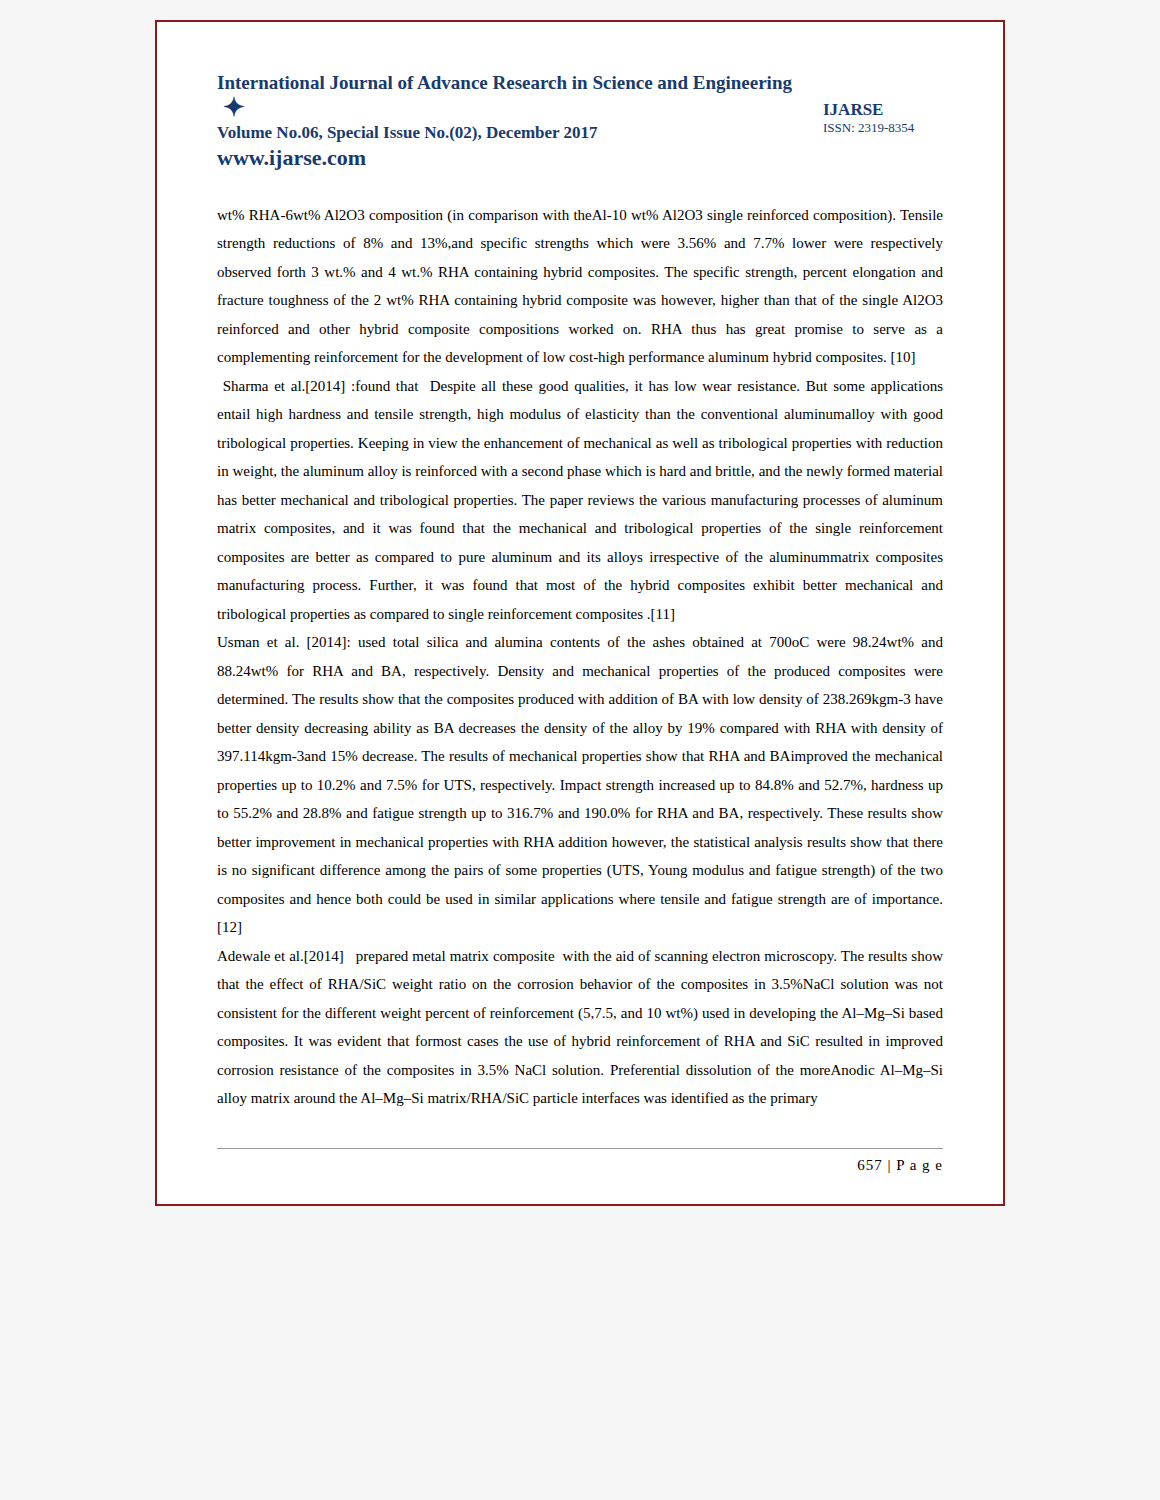International Journal of Advance Research in Science and Engineering ✦
Volume No.06, Special Issue No.(02), December 2017
www.ijarse.com
IJARSE
ISSN: 2319-8354
wt% RHA-6wt% Al2O3 composition (in comparison with theAl-10 wt% Al2O3 single reinforced composition). Tensile strength reductions of 8% and 13%,and specific strengths which were 3.56% and 7.7% lower were respectively observed forth 3 wt.% and 4 wt.% RHA containing hybrid composites. The specific strength, percent elongation and fracture toughness of the 2 wt% RHA containing hybrid composite was however, higher than that of the single Al2O3 reinforced and other hybrid composite compositions worked on. RHA thus has great promise to serve as a complementing reinforcement for the development of low cost-high performance aluminum hybrid composites. [10]
Sharma et al.[2014] :found that Despite all these good qualities, it has low wear resistance. But some applications entail high hardness and tensile strength, high modulus of elasticity than the conventional aluminumalloy with good tribological properties. Keeping in view the enhancement of mechanical as well as tribological properties with reduction in weight, the aluminum alloy is reinforced with a second phase which is hard and brittle, and the newly formed material has better mechanical and tribological properties. The paper reviews the various manufacturing processes of aluminum matrix composites, and it was found that the mechanical and tribological properties of the single reinforcement composites are better as compared to pure aluminum and its alloys irrespective of the aluminummatrix composites manufacturing process. Further, it was found that most of the hybrid composites exhibit better mechanical and tribological properties as compared to single reinforcement composites .[11]
Usman et al. [2014]: used total silica and alumina contents of the ashes obtained at 700oC were 98.24wt% and 88.24wt% for RHA and BA, respectively. Density and mechanical properties of the produced composites were determined. The results show that the composites produced with addition of BA with low density of 238.269kgm-3 have better density decreasing ability as BA decreases the density of the alloy by 19% compared with RHA with density of 397.114kgm-3and 15% decrease. The results of mechanical properties show that RHA and BAimproved the mechanical properties up to 10.2% and 7.5% for UTS, respectively. Impact strength increased up to 84.8% and 52.7%, hardness up to 55.2% and 28.8% and fatigue strength up to 316.7% and 190.0% for RHA and BA, respectively. These results show better improvement in mechanical properties with RHA addition however, the statistical analysis results show that there is no significant difference among the pairs of some properties (UTS, Young modulus and fatigue strength) of the two composites and hence both could be used in similar applications where tensile and fatigue strength are of importance.[12]
Adewale et al.[2014] prepared metal matrix composite with the aid of scanning electron microscopy. The results show that the effect of RHA/SiC weight ratio on the corrosion behavior of the composites in 3.5%NaCl solution was not consistent for the different weight percent of reinforcement (5,7.5, and 10 wt%) used in developing the Al–Mg–Si based composites. It was evident that formost cases the use of hybrid reinforcement of RHA and SiC resulted in improved corrosion resistance of the composites in 3.5% NaCl solution. Preferential dissolution of the moreAnodic Al–Mg–Si alloy matrix around the Al–Mg–Si matrix/RHA/SiC particle interfaces was identified as the primary
657 | P a g e